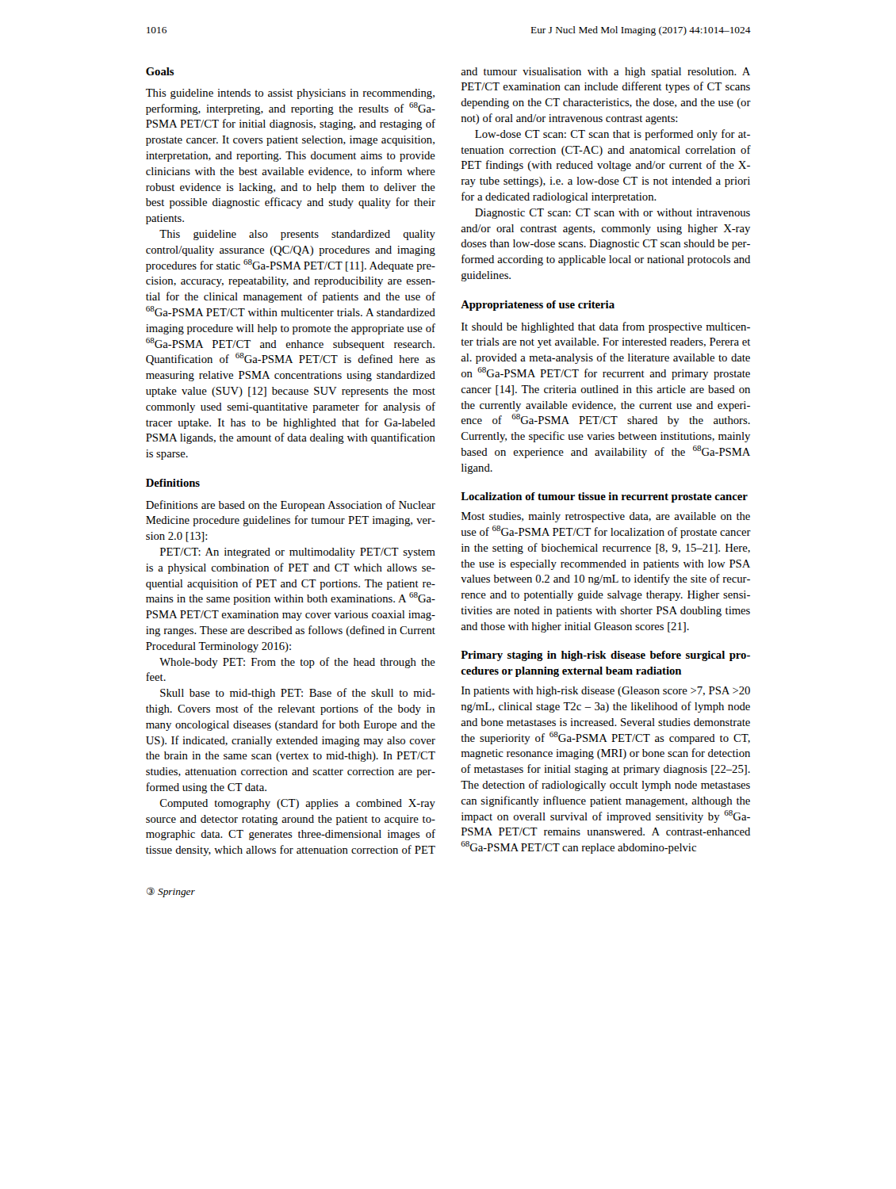1016 Eur J Nucl Med Mol Imaging (2017) 44:1014–1024
Goals
This guideline intends to assist physicians in recommending, performing, interpreting, and reporting the results of 68Ga-PSMA PET/CT for initial diagnosis, staging, and restaging of prostate cancer. It covers patient selection, image acquisition, interpretation, and reporting. This document aims to provide clinicians with the best available evidence, to inform where robust evidence is lacking, and to help them to deliver the best possible diagnostic efficacy and study quality for their patients.
This guideline also presents standardized quality control/quality assurance (QC/QA) procedures and imaging procedures for static 68Ga-PSMA PET/CT [11]. Adequate precision, accuracy, repeatability, and reproducibility are essential for the clinical management of patients and the use of 68Ga-PSMA PET/CT within multicenter trials. A standardized imaging procedure will help to promote the appropriate use of 68Ga-PSMA PET/CT and enhance subsequent research. Quantification of 68Ga-PSMA PET/CT is defined here as measuring relative PSMA concentrations using standardized uptake value (SUV) [12] because SUV represents the most commonly used semi-quantitative parameter for analysis of tracer uptake. It has to be highlighted that for Ga-labeled PSMA ligands, the amount of data dealing with quantification is sparse.
Definitions
Definitions are based on the European Association of Nuclear Medicine procedure guidelines for tumour PET imaging, version 2.0 [13]:
PET/CT: An integrated or multimodality PET/CT system is a physical combination of PET and CT which allows sequential acquisition of PET and CT portions. The patient remains in the same position within both examinations. A 68Ga-PSMA PET/CT examination may cover various coaxial imaging ranges. These are described as follows (defined in Current Procedural Terminology 2016):
Whole-body PET: From the top of the head through the feet.
Skull base to mid-thigh PET: Base of the skull to mid-thigh. Covers most of the relevant portions of the body in many oncological diseases (standard for both Europe and the US). If indicated, cranially extended imaging may also cover the brain in the same scan (vertex to mid-thigh). In PET/CT studies, attenuation correction and scatter correction are performed using the CT data.
Computed tomography (CT) applies a combined X-ray source and detector rotating around the patient to acquire tomographic data. CT generates three-dimensional images of tissue density, which allows for attenuation correction of PET and tumour visualisation with a high spatial resolution. A PET/CT examination can include different types of CT scans depending on the CT characteristics, the dose, and the use (or not) of oral and/or intravenous contrast agents:
Low-dose CT scan: CT scan that is performed only for attenuation correction (CT-AC) and anatomical correlation of PET findings (with reduced voltage and/or current of the X-ray tube settings), i.e. a low-dose CT is not intended a priori for a dedicated radiological interpretation.
Diagnostic CT scan: CT scan with or without intravenous and/or oral contrast agents, commonly using higher X-ray doses than low-dose scans. Diagnostic CT scan should be performed according to applicable local or national protocols and guidelines.
Appropriateness of use criteria
It should be highlighted that data from prospective multicenter trials are not yet available. For interested readers, Perera et al. provided a meta-analysis of the literature available to date on 68Ga-PSMA PET/CT for recurrent and primary prostate cancer [14]. The criteria outlined in this article are based on the currently available evidence, the current use and experience of 68Ga-PSMA PET/CT shared by the authors. Currently, the specific use varies between institutions, mainly based on experience and availability of the 68Ga-PSMA ligand.
Localization of tumour tissue in recurrent prostate cancer
Most studies, mainly retrospective data, are available on the use of 68Ga-PSMA PET/CT for localization of prostate cancer in the setting of biochemical recurrence [8, 9, 15–21]. Here, the use is especially recommended in patients with low PSA values between 0.2 and 10 ng/mL to identify the site of recurrence and to potentially guide salvage therapy. Higher sensitivities are noted in patients with shorter PSA doubling times and those with higher initial Gleason scores [21].
Primary staging in high-risk disease before surgical procedures or planning external beam radiation
In patients with high-risk disease (Gleason score >7, PSA >20 ng/mL, clinical stage T2c – 3a) the likelihood of lymph node and bone metastases is increased. Several studies demonstrate the superiority of 68Ga-PSMA PET/CT as compared to CT, magnetic resonance imaging (MRI) or bone scan for detection of metastases for initial staging at primary diagnosis [22–25]. The detection of radiologically occult lymph node metastases can significantly influence patient management, although the impact on overall survival of improved sensitivity by 68Ga-PSMA PET/CT remains unanswered. A contrast-enhanced 68Ga-PSMA PET/CT can replace abdomino-pelvic
③ Springer